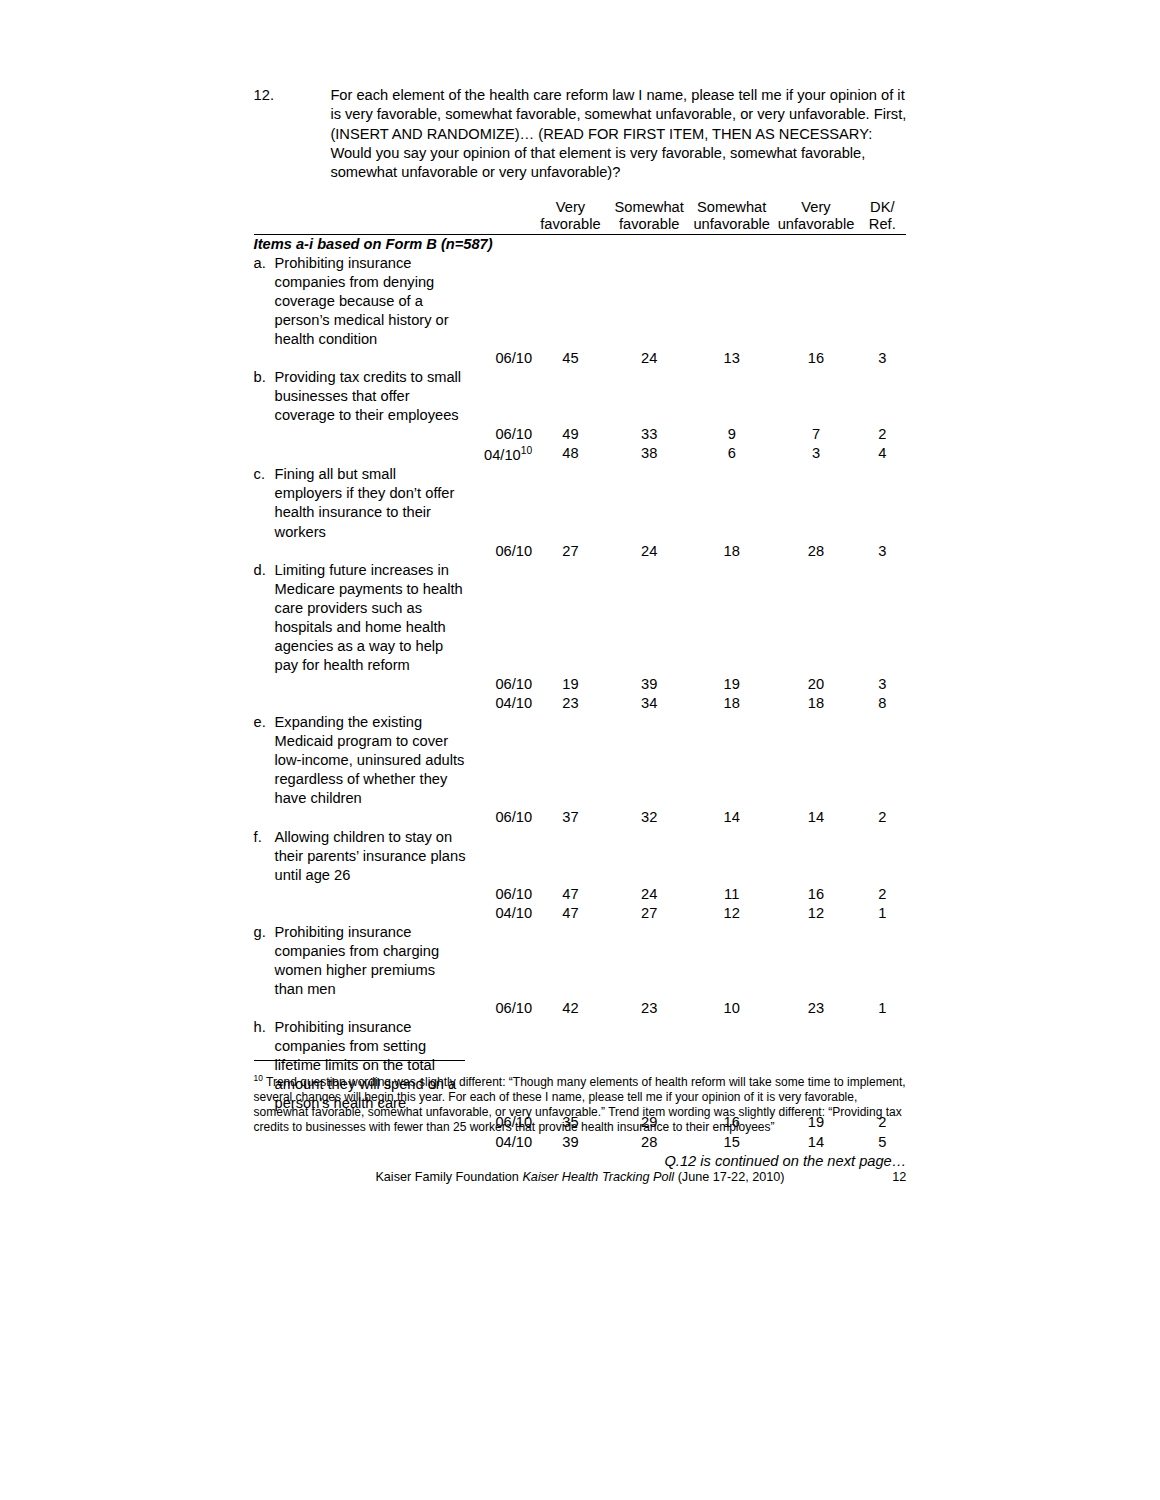12.
For each element of the health care reform law I name, please tell me if your opinion of it is very favorable, somewhat favorable, somewhat unfavorable, or very unfavorable. First, (INSERT AND RANDOMIZE)… (READ FOR FIRST ITEM, THEN AS NECESSARY: Would you say your opinion of that element is very favorable, somewhat favorable, somewhat unfavorable or very unfavorable)?
| | | | Very favorable | Somewhat favorable | Somewhat unfavorable | Very unfavorable | DK/ Ref. |
| Items a-i based on Form B (n=587) |
| a. | Prohibiting insurance companies from denying coverage because of a person’s medical history or health condition | | | | | | |
| | | 06/10 | 45 | 24 | 13 | 16 | 3 |
| b. | Providing tax credits to small businesses that offer coverage to their employees | | | | | | |
| | | 06/10 | 49 | 33 | 9 | 7 | 2 |
| | | 04/10 10 | 48 | 38 | 6 | 3 | 4 |
| c. | Fining all but small employers if they don’t offer health insurance to their workers | | | | | | |
| | | 06/10 | 27 | 24 | 18 | 28 | 3 |
| d. | Limiting future increases in Medicare payments to health care providers such as hospitals and home health agencies as a way to help pay for health reform | | | | | | |
| | | 06/10 | 19 | 39 | 19 | 20 | 3 |
| | | 04/10 | 23 | 34 | 18 | 18 | 8 |
| e. | Expanding the existing Medicaid program to cover low-income, uninsured adults regardless of whether they have children | | | | | | |
| | | 06/10 | 37 | 32 | 14 | 14 | 2 |
| f. | Allowing children to stay on their parents’ insurance plans until age 26 | | | | | | |
| | | 06/10 | 47 | 24 | 11 | 16 | 2 |
| | | 04/10 | 47 | 27 | 12 | 12 | 1 |
| g. | Prohibiting insurance companies from charging women higher premiums than men | | | | | | |
| | | 06/10 | 42 | 23 | 10 | 23 | 1 |
| h. | Prohibiting insurance companies from setting lifetime limits on the total amount they will spend on a person's health care | | | | | | |
| | | 06/10 | 35 | 29 | 16 | 19 | 2 |
| | | 04/10 | 39 | 28 | 15 | 14 | 5 |
| Q.12 is continued on the next page… |
10 Trend question wording was slightly different: “Though many elements of health reform will take some time to implement, several changes will begin this year. For each of these I name, please tell me if your opinion of it is very favorable, somewhat favorable, somewhat unfavorable, or very unfavorable.” Trend item wording was slightly different: “Providing tax credits to businesses with fewer than 25 workers that provide health insurance to their employees”
Kaiser Family Foundation Kaiser Health Tracking Poll (June 17-22, 2010)
12